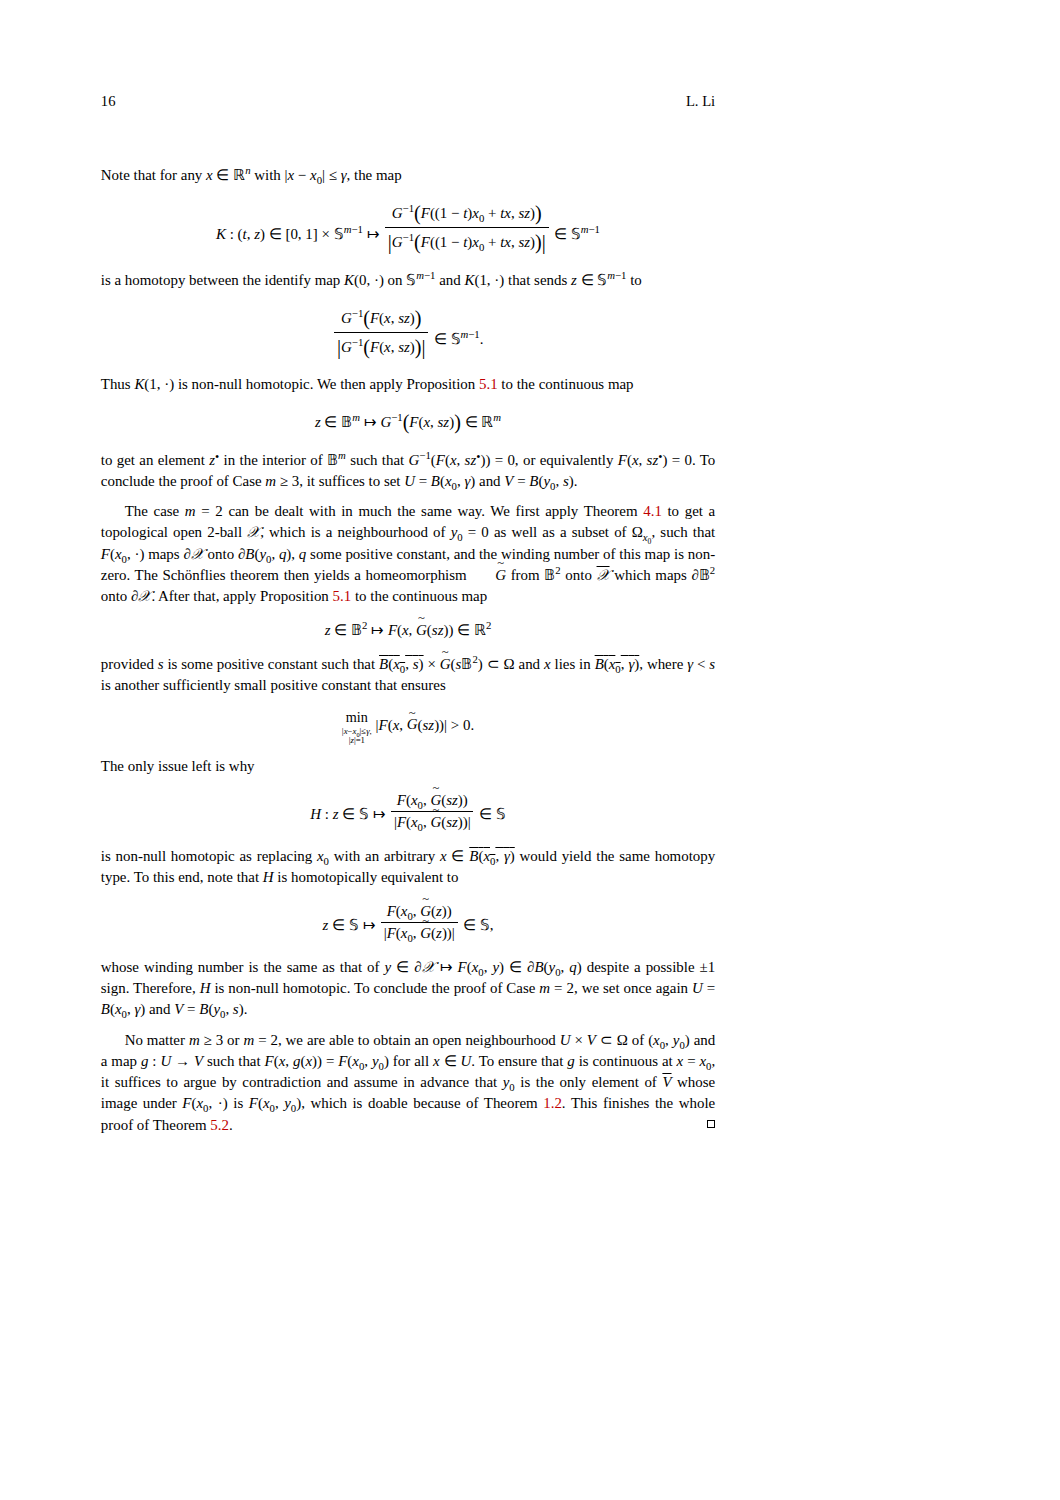16 L. Li
Note that for any x ∈ ℝn with |x − x0| ≤ γ, the map
K : (t, z) ∈ [0, 1] × 𝕊m−1 ↦ G−1(F((1 − t)x0 + tx, sz)) |G−1(F((1 − t)x0 + tx, sz))| ∈ 𝕊m−1
is a homotopy between the identify map K(0, ·) on 𝕊m−1 and K(1, ·) that sends z ∈ 𝕊m−1 to
G−1(F(x, sz)) |G−1(F(x, sz))| ∈ 𝕊m−1.
Thus K(1, ·) is non-null homotopic. We then apply Proposition 5.1 to the continuous map
z ∈ 𝔹m ↦ G−1(F(x, sz)) ∈ ℝm
to get an element z• in the interior of 𝔹m such that G−1(F(x, sz•)) = 0, or equivalently F(x, sz•) = 0. To conclude the proof of Case m ≥ 3, it suffices to set U = B(x0, γ) and V = B(y0, s).
The case m = 2 can be dealt with in much the same way. We first apply Theorem 4.1 to get a topological open 2-ball 𝒳, which is a neighbourhood of y0 = 0 as well as a subset of Ωx0, such that F(x0, ·) maps ∂𝒳 onto ∂B(y0, q), q some positive constant, and the winding number of this map is non-zero. The Schönflies theorem then yields a homeomorphism ~G from 𝔹2 onto 𝒳 which maps ∂𝔹2 onto ∂𝒳. After that, apply Proposition 5.1 to the continuous map
z ∈ 𝔹2 ↦ F(x, ~G(sz)) ∈ ℝ2
provided s is some positive constant such that B(x0, s) × ~G(s𝔹2) ⊂ Ω and x lies in B(x0, γ), where γ < s is another sufficiently small positive constant that ensures
min |x−x0|≤γ, |z|=1 |F(x, ~G(sz))| > 0.
The only issue left is why
H : z ∈ 𝕊 ↦ F(x0, ~G(sz)) |F(x0, ~G(sz))| ∈ 𝕊
is non-null homotopic as replacing x0 with an arbitrary x ∈ B(x0, γ) would yield the same homotopy type. To this end, note that H is homotopically equivalent to
z ∈ 𝕊 ↦ F(x0, ~G(z)) |F(x0, ~G(z))| ∈ 𝕊,
whose winding number is the same as that of y ∈ ∂𝒳 ↦ F(x0, y) ∈ ∂B(y0, q) despite a possible ±1 sign. Therefore, H is non-null homotopic. To conclude the proof of Case m = 2, we set once again U = B(x0, γ) and V = B(y0, s).
No matter m ≥ 3 or m = 2, we are able to obtain an open neighbourhood U × V ⊂ Ω of (x0, y0) and a map g : U → V such that F(x, g(x)) = F(x0, y0) for all x ∈ U. To ensure that g is continuous at x = x0, it suffices to argue by contradiction and assume in advance that y0 is the only element of V whose image under F(x0, ·) is F(x0, y0), which is doable because of Theorem 1.2. This finishes the whole proof of Theorem 5.2.